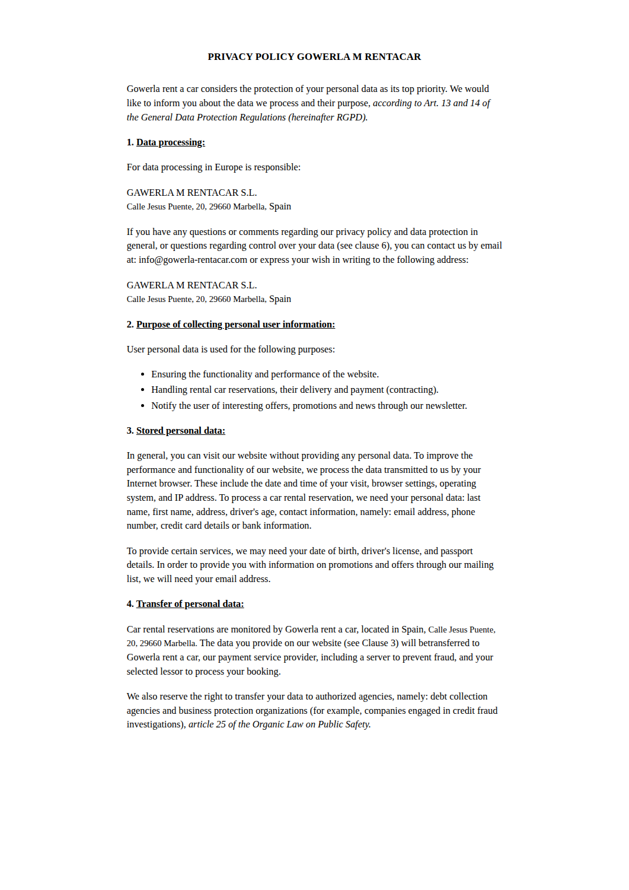PRIVACY POLICY GOWERLA M RENTACAR
Gowerla rent a car considers the protection of your personal data as its top priority. We would like to inform you about the data we process and their purpose, according to Art. 13 and 14 of the General Data Protection Regulations (hereinafter RGPD).
1. Data processing:
For data processing in Europe is responsible:
GAWERLA M RENTACAR S.L. Calle Jesus Puente, 20, 29660 Marbella, Spain
If you have any questions or comments regarding our privacy policy and data protection in general, or questions regarding control over your data (see clause 6), you can contact us by email at: info@gowerla-rentacar.com or express your wish in writing to the following address:
GAWERLA M RENTACAR S.L. Calle Jesus Puente, 20, 29660 Marbella, Spain
2. Purpose of collecting personal user information:
User personal data is used for the following purposes:
Ensuring the functionality and performance of the website.
Handling rental car reservations, their delivery and payment (contracting).
Notify the user of interesting offers, promotions and news through our newsletter.
3. Stored personal data:
In general, you can visit our website without providing any personal data. To improve the performance and functionality of our website, we process the data transmitted to us by your Internet browser. These include the date and time of your visit, browser settings, operating system, and IP address. To process a car rental reservation, we need your personal data: last name, first name, address, driver's age, contact information, namely: email address, phone number, credit card details or bank information.
To provide certain services, we may need your date of birth, driver's license, and passport details. In order to provide you with information on promotions and offers through our mailing list, we will need your email address.
4. Transfer of personal data:
Car rental reservations are monitored by Gowerla rent a car, located in Spain, Calle Jesus Puente, 20, 29660 Marbella. The data you provide on our website (see Clause 3) will betransferred to Gowerla rent a car, our payment service provider, including a server to prevent fraud, and your selected lessor to process your booking.
We also reserve the right to transfer your data to authorized agencies, namely: debt collection agencies and business protection organizations (for example, companies engaged in credit fraud investigations), article 25 of the Organic Law on Public Safety.